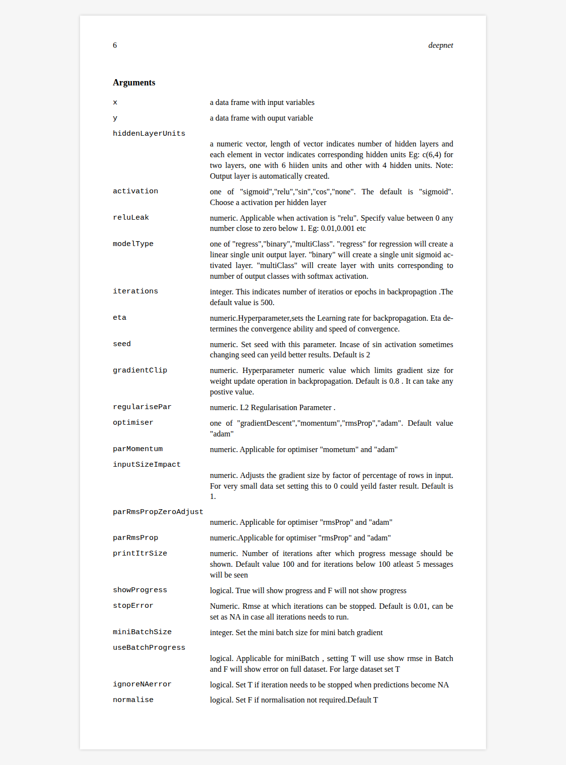6 deepnet
Arguments
x
a data frame with input variables
y
a data frame with ouput variable
hiddenLayerUnits
a numeric vector, length of vector indicates number of hidden layers and each element in vector indicates corresponding hidden units Eg: c(6,4) for two layers, one with 6 hiiden units and other with 4 hidden units. Note: Output layer is automatically created.
activation
one of "sigmoid","relu","sin","cos","none". The default is "sigmoid". Choose a activation per hidden layer
reluLeak
numeric. Applicable when activation is "relu". Specify value between 0 any number close to zero below 1. Eg: 0.01,0.001 etc
modelType
one of "regress","binary","multiClass". "regress" for regression will create a linear single unit output layer. "binary" will create a single unit sigmoid activated layer. "multiClass" will create layer with units corresponding to number of output classes with softmax activation.
iterations
integer. This indicates number of iteratios or epochs in backpropagtion .The default value is 500.
eta
numeric.Hyperparameter,sets the Learning rate for backpropagation. Eta determines the convergence ability and speed of convergence.
seed
numeric. Set seed with this parameter. Incase of sin activation sometimes changing seed can yeild better results. Default is 2
gradientClip
numeric. Hyperparameter numeric value which limits gradient size for weight update operation in backpropagation. Default is 0.8 . It can take any postive value.
regularisePar
numeric. L2 Regularisation Parameter .
optimiser
one of "gradientDescent","momentum","rmsProp","adam". Default value "adam"
parMomentum
numeric. Applicable for optimiser "mometum" and "adam"
inputSizeImpact
numeric. Adjusts the gradient size by factor of percentage of rows in input. For very small data set setting this to 0 could yeild faster result. Default is 1.
parRmsPropZeroAdjust
numeric. Applicable for optimiser "rmsProp" and "adam"
parRmsProp
numeric.Applicable for optimiser "rmsProp" and "adam"
printItrSize
numeric. Number of iterations after which progress message should be shown. Default value 100 and for iterations below 100 atleast 5 messages will be seen
showProgress
logical. True will show progress and F will not show progress
stopError
Numeric. Rmse at which iterations can be stopped. Default is 0.01, can be set as NA in case all iterations needs to run.
miniBatchSize
integer. Set the mini batch size for mini batch gradient
useBatchProgress
logical. Applicable for miniBatch , setting T will use show rmse in Batch and F will show error on full dataset. For large dataset set T
ignoreNAerror
logical. Set T if iteration needs to be stopped when predictions become NA
normalise
logical. Set F if normalisation not required.Default T